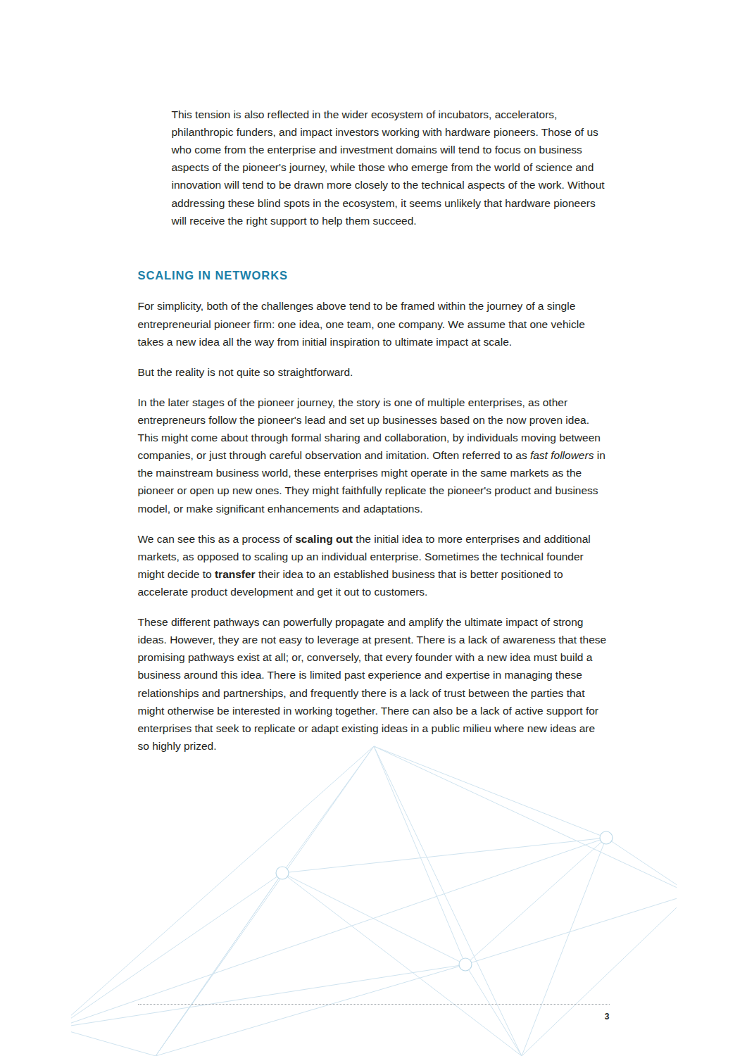This tension is also reflected in the wider ecosystem of incubators, accelerators, philanthropic funders, and impact investors working with hardware pioneers. Those of us who come from the enterprise and investment domains will tend to focus on business aspects of the pioneer's journey, while those who emerge from the world of science and innovation will tend to be drawn more closely to the technical aspects of the work. Without addressing these blind spots in the ecosystem, it seems unlikely that hardware pioneers will receive the right support to help them succeed.
Scaling in Networks
For simplicity, both of the challenges above tend to be framed within the journey of a single entrepreneurial pioneer firm: one idea, one team, one company. We assume that one vehicle takes a new idea all the way from initial inspiration to ultimate impact at scale.
But the reality is not quite so straightforward.
In the later stages of the pioneer journey, the story is one of multiple enterprises, as other entrepreneurs follow the pioneer's lead and set up businesses based on the now proven idea. This might come about through formal sharing and collaboration, by individuals moving between companies, or just through careful observation and imitation. Often referred to as fast followers in the mainstream business world, these enterprises might operate in the same markets as the pioneer or open up new ones. They might faithfully replicate the pioneer's product and business model, or make significant enhancements and adaptations.
We can see this as a process of scaling out the initial idea to more enterprises and additional markets, as opposed to scaling up an individual enterprise. Sometimes the technical founder might decide to transfer their idea to an established business that is better positioned to accelerate product development and get it out to customers.
These different pathways can powerfully propagate and amplify the ultimate impact of strong ideas. However, they are not easy to leverage at present. There is a lack of awareness that these promising pathways exist at all; or, conversely, that every founder with a new idea must build a business around this idea. There is limited past experience and expertise in managing these relationships and partnerships, and frequently there is a lack of trust between the parties that might otherwise be interested in working together. There can also be a lack of active support for enterprises that seek to replicate or adapt existing ideas in a public milieu where new ideas are so highly prized.
3